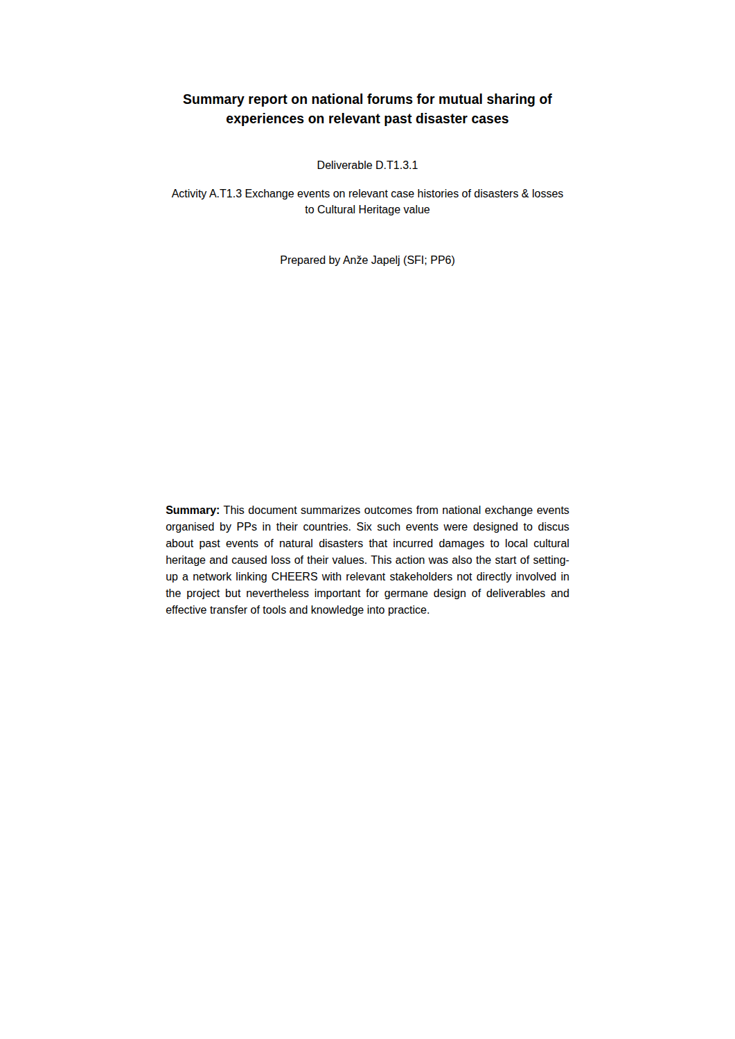Summary report on national forums for mutual sharing of experiences on relevant past disaster cases
Deliverable D.T1.3.1
Activity A.T1.3 Exchange events on relevant case histories of disasters & losses to Cultural Heritage value
Prepared by Anže Japelj (SFI; PP6)
Summary: This document summarizes outcomes from national exchange events organised by PPs in their countries. Six such events were designed to discus about past events of natural disasters that incurred damages to local cultural heritage and caused loss of their values. This action was also the start of setting-up a network linking CHEERS with relevant stakeholders not directly involved in the project but nevertheless important for germane design of deliverables and effective transfer of tools and knowledge into practice.